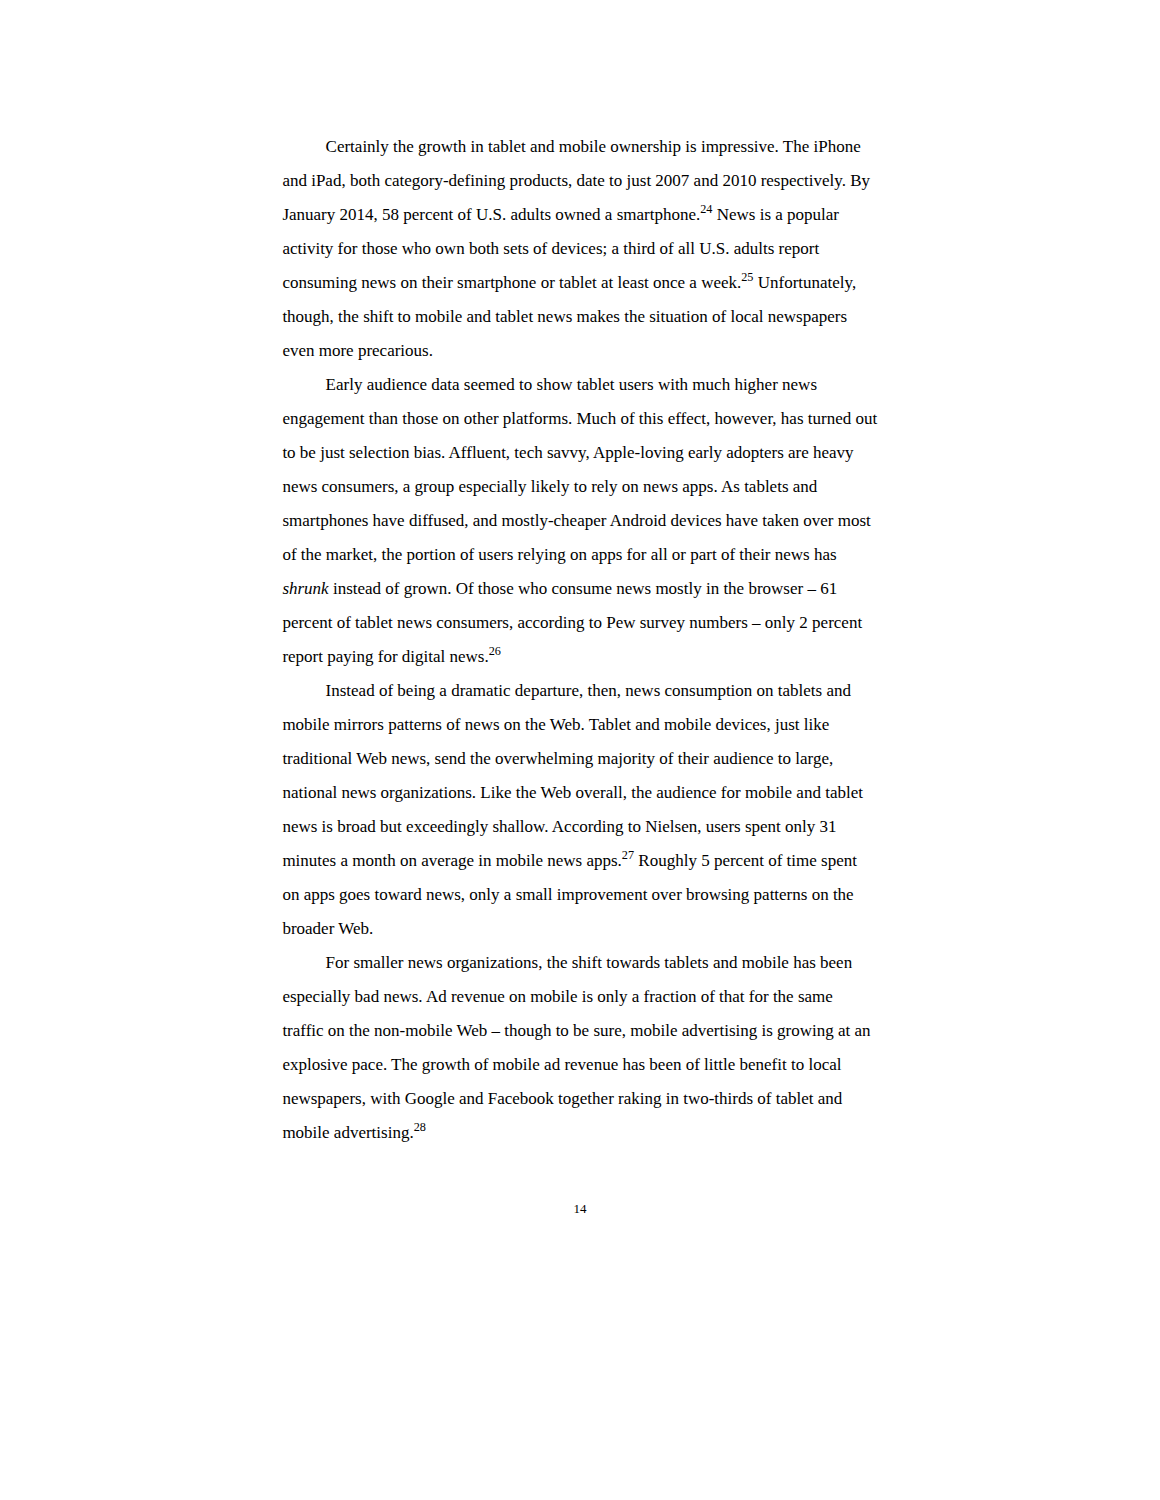Certainly the growth in tablet and mobile ownership is impressive. The iPhone and iPad, both category-defining products, date to just 2007 and 2010 respectively. By January 2014, 58 percent of U.S. adults owned a smartphone.24 News is a popular activity for those who own both sets of devices; a third of all U.S. adults report consuming news on their smartphone or tablet at least once a week.25 Unfortunately, though, the shift to mobile and tablet news makes the situation of local newspapers even more precarious.
Early audience data seemed to show tablet users with much higher news engagement than those on other platforms. Much of this effect, however, has turned out to be just selection bias. Affluent, tech savvy, Apple-loving early adopters are heavy news consumers, a group especially likely to rely on news apps. As tablets and smartphones have diffused, and mostly-cheaper Android devices have taken over most of the market, the portion of users relying on apps for all or part of their news has shrunk instead of grown. Of those who consume news mostly in the browser – 61 percent of tablet news consumers, according to Pew survey numbers – only 2 percent report paying for digital news.26
Instead of being a dramatic departure, then, news consumption on tablets and mobile mirrors patterns of news on the Web. Tablet and mobile devices, just like traditional Web news, send the overwhelming majority of their audience to large, national news organizations. Like the Web overall, the audience for mobile and tablet news is broad but exceedingly shallow. According to Nielsen, users spent only 31 minutes a month on average in mobile news apps.27 Roughly 5 percent of time spent on apps goes toward news, only a small improvement over browsing patterns on the broader Web.
For smaller news organizations, the shift towards tablets and mobile has been especially bad news. Ad revenue on mobile is only a fraction of that for the same traffic on the non-mobile Web – though to be sure, mobile advertising is growing at an explosive pace. The growth of mobile ad revenue has been of little benefit to local newspapers, with Google and Facebook together raking in two-thirds of tablet and mobile advertising.28
14